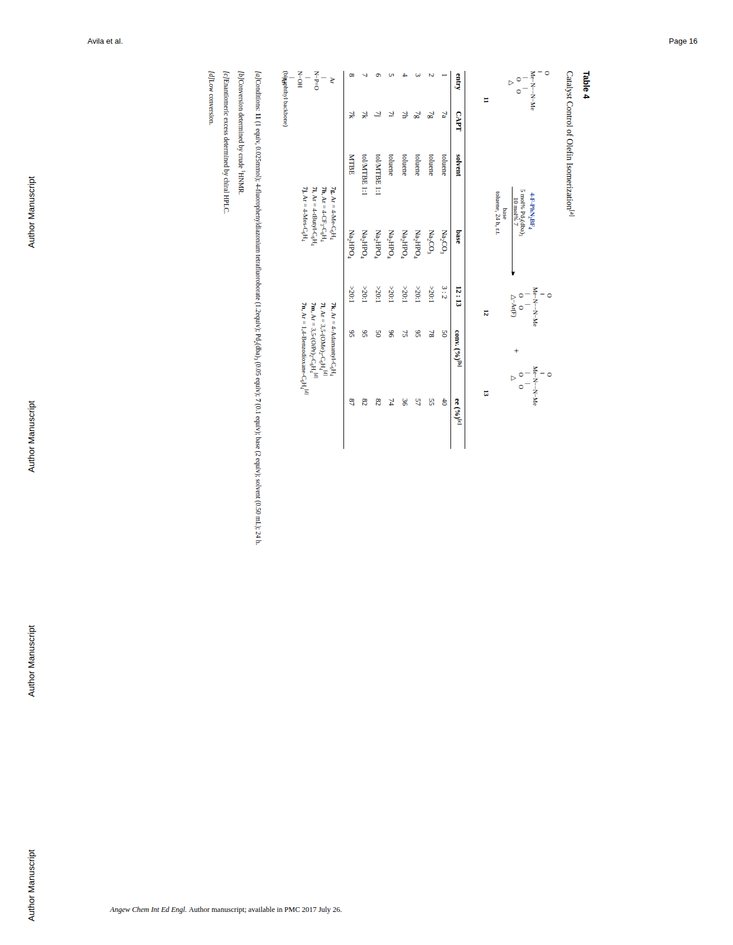Avila et al.
Page 16
Author Manuscript
Author Manuscript
Author Manuscript
Author Manuscript
Angew Chem Int Ed Engl. Author manuscript; available in PMC 2017 July 26.
Table 4
Catalyst Control of Olefin Isomerization[a]
O
‖
Me−N−−N−Me
| |
O O
△
11
4-F-PhN2BF4
5 mol% Pd2(dba)3
10 mol% 7
base
toluene, 24 h, r.t.
O
‖
Me−N−−N−Me
| |
O O
△−Ar(F)
12
+
O
‖
Me−N−−N−Me
| |
O O
△
13
| entry | CAPT | solvent | base | 12 : 13 | conv. (%) [b] | ee (%) [c] |
| --- | --- | --- | --- | --- | --- | --- |
| 1 | 7a | toluene | Na 2 CO 3 | 3 : 2 | 50 | 40 |
| 2 | 7g | toluene | Na 2 CO 3 | >20:1 | 78 | 55 |
| 3 | 7g | toluene | Na 2 HPO 4 | >20:1 | 95 | 57 |
| 4 | 7h | toluene | Na 2 HPO 4 | >20:1 | 75 | 36 |
| 5 | 7i | toluene | Na 2 HPO 4 | >20:1 | 96 | 74 |
| 6 | 7j | tol/MTBE 1:1 | Na 2 HPO 4 | >20:1 | 50 | 82 |
| 7 | 7k | tol/MTBE 1:1 | Na 2 HPO 4 | >20:1 | 95 | 82 |
| 8 | 7k | MTBE | Na 2 HPO 4 | >20:1 | 95 | 87 |
Ar
|
N−P=O
|
N−OH
|
Ar
(binaphthyl backbone)
7g, Ar = 4-Me-C6H4
7h, Ar = 4-CF3-C6H4
7i, Ar = 4-t Butyl-C6H4
7j, Ar = 4-Mes-C6H4
7k, Ar = 4-Adamantyl-C6H4
7l, Ar = 3,5-(OMe)2-C6H4[d]
7m, Ar = 3,5-(Oi Pr)2-C6H4[d]
7n, Ar = 1,4-Benzodioxane-C6H4[d]
[a] Conditions: 11 (1 equiv, 0.025mmol); 4-fluorophenyldiazonium tetrafluoroborate (1.2equiv); Pd2(dba)3 (0.05 equiv); 7 (0.1 equiv); base (2 equiv); solvent (0.50 mL); 24 h.
[b] Conversion determined by crude 1HNMR.
[c] Enantiomeric excess determined by chiral HPLC.
[d] Low conversion.